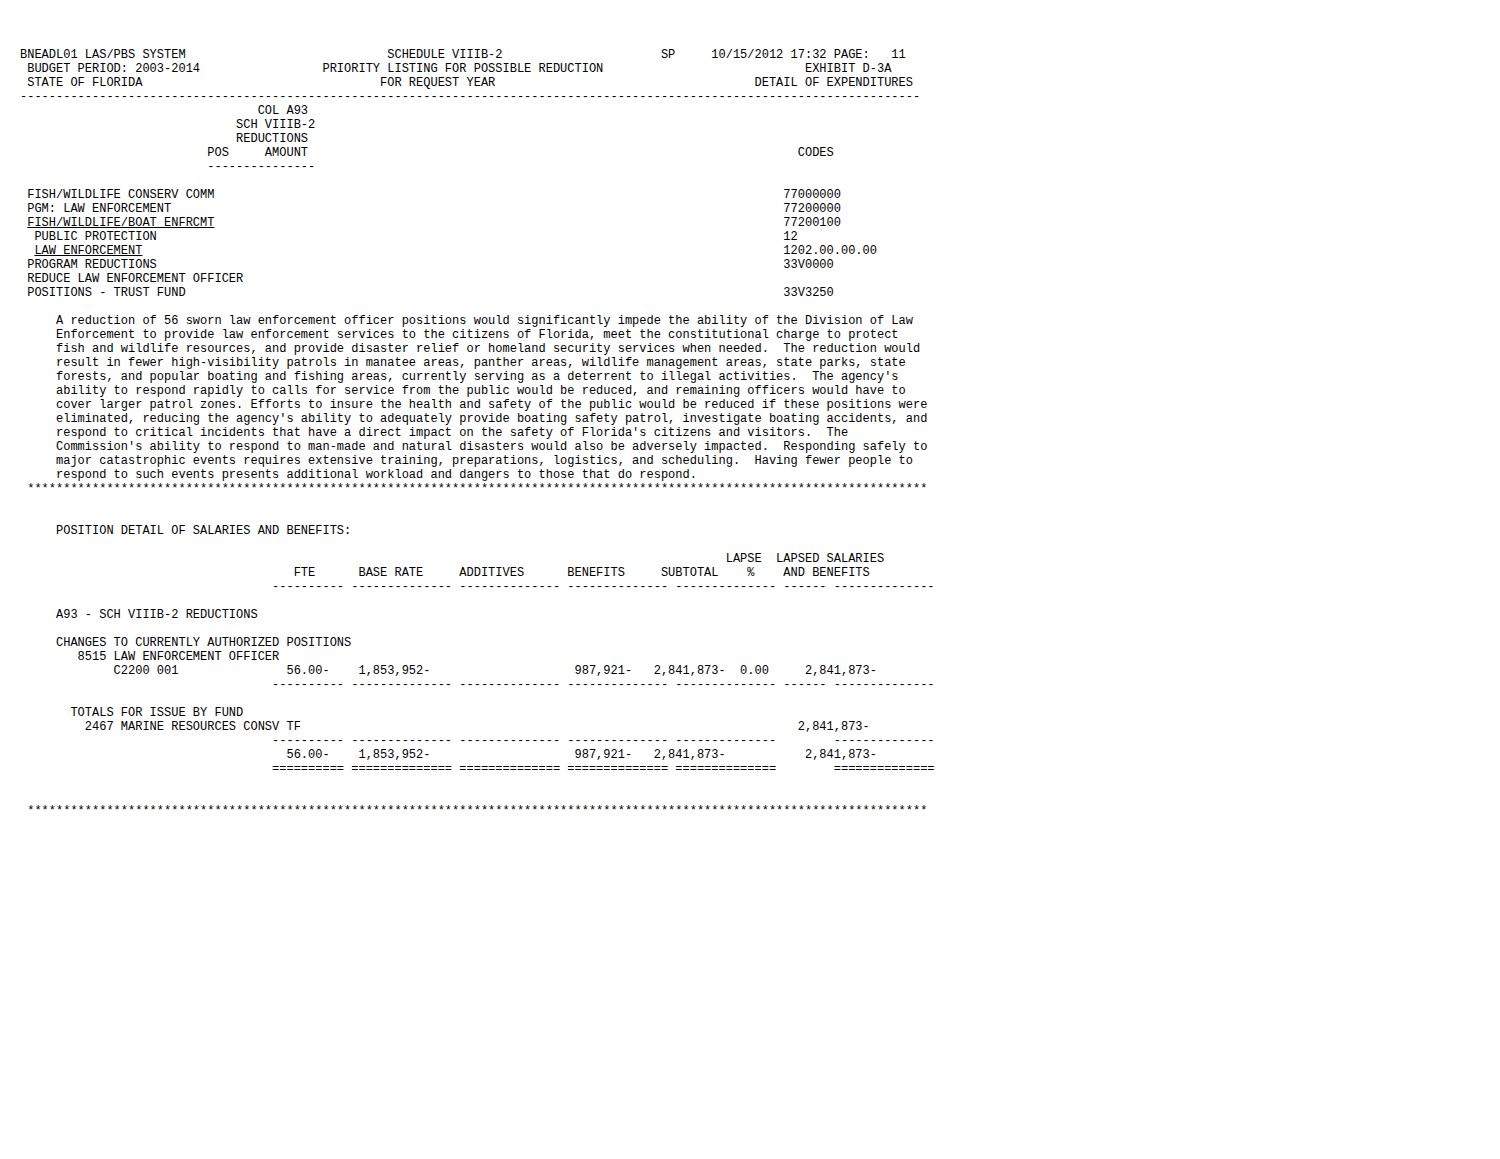BNEADL01 LAS/PBS SYSTEM SCHEDULE VIIIB-2 SP 10/15/2012 17:32 PAGE: 11 BUDGET PERIOD: 2003-2014 PRIORITY LISTING FOR POSSIBLE REDUCTION EXHIBIT D-3A STATE OF FLORIDA FOR REQUEST YEAR DETAIL OF EXPENDITURES ----------------------------------------------------------------------------------------------------------------------------- COL A93 SCH VIIIB-2 REDUCTIONS POS AMOUNT CODES --------------- FISH/WILDLIFE CONSERV COMM 77000000 PGM: LAW ENFORCEMENT 77200000 FISH/WILDLIFE/BOAT ENFRCMT 77200100 PUBLIC PROTECTION 12 LAW ENFORCEMENT 1202.00.00.00 PROGRAM REDUCTIONS 33V0000 REDUCE LAW ENFORCEMENT OFFICER POSITIONS - TRUST FUND 33V3250 A reduction of 56 sworn law enforcement officer positions would significantly impede the ability of the Division of Law Enforcement to provide law enforcement services to the citizens of Florida, meet the constitutional charge to protect fish and wildlife resources, and provide disaster relief or homeland security services when needed. The reduction would result in fewer high-visibility patrols in manatee areas, panther areas, wildlife management areas, state parks, state forests, and popular boating and fishing areas, currently serving as a deterrent to illegal activities. The agency's ability to respond rapidly to calls for service from the public would be reduced, and remaining officers would have to cover larger patrol zones. Efforts to insure the health and safety of the public would be reduced if these positions were eliminated, reducing the agency's ability to adequately provide boating safety patrol, investigate boating accidents, and respond to critical incidents that have a direct impact on the safety of Florida's citizens and visitors. The Commission's ability to respond to man-made and natural disasters would also be adversely impacted. Responding safely to major catastrophic events requires extensive training, preparations, logistics, and scheduling. Having fewer people to respond to such events presents additional workload and dangers to those that do respond. ***************************************************************************************************************************** POSITION DETAIL OF SALARIES AND BENEFITS: LAPSE LAPSED SALARIES FTE BASE RATE ADDITIVES BENEFITS SUBTOTAL % AND BENEFITS ---------- -------------- -------------- -------------- -------------- ------ -------------- A93 - SCH VIIIB-2 REDUCTIONS CHANGES TO CURRENTLY AUTHORIZED POSITIONS 8515 LAW ENFORCEMENT OFFICER C2200 001 56.00- 1,853,952- 987,921- 2,841,873- 0.00 2,841,873- ---------- -------------- -------------- -------------- -------------- ------ -------------- TOTALS FOR ISSUE BY FUND 2467 MARINE RESOURCES CONSV TF 2,841,873- ---------- -------------- -------------- -------------- -------------- -------------- 56.00- 1,853,952- 987,921- 2,841,873- 2,841,873- ========== ============== ============== ============== ============== ============== *****************************************************************************************************************************